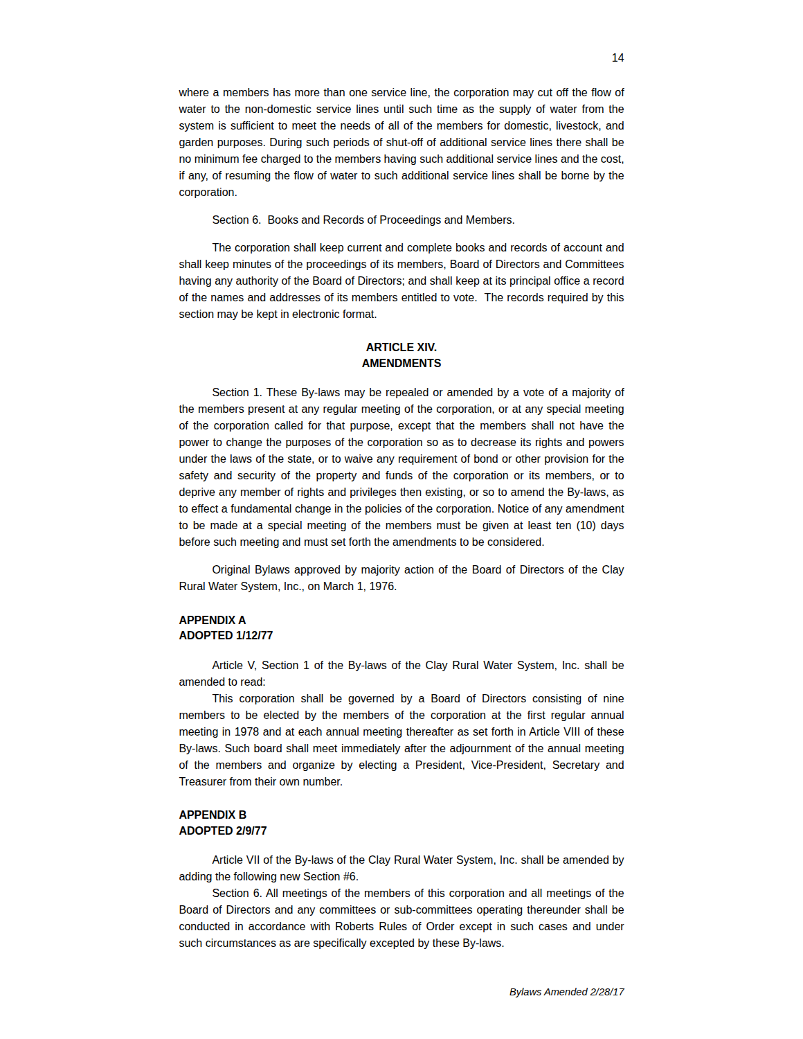14
where a members has more than one service line, the corporation may cut off the flow of water to the non-domestic service lines until such time as the supply of water from the system is sufficient to meet the needs of all of the members for domestic, livestock, and garden purposes. During such periods of shut-off of additional service lines there shall be no minimum fee charged to the members having such additional service lines and the cost, if any, of resuming the flow of water to such additional service lines shall be borne by the corporation.
Section 6. Books and Records of Proceedings and Members.
The corporation shall keep current and complete books and records of account and shall keep minutes of the proceedings of its members, Board of Directors and Committees having any authority of the Board of Directors; and shall keep at its principal office a record of the names and addresses of its members entitled to vote. The records required by this section may be kept in electronic format.
ARTICLE XIV. AMENDMENTS
Section 1. These By-laws may be repealed or amended by a vote of a majority of the members present at any regular meeting of the corporation, or at any special meeting of the corporation called for that purpose, except that the members shall not have the power to change the purposes of the corporation so as to decrease its rights and powers under the laws of the state, or to waive any requirement of bond or other provision for the safety and security of the property and funds of the corporation or its members, or to deprive any member of rights and privileges then existing, or so to amend the By-laws, as to effect a fundamental change in the policies of the corporation. Notice of any amendment to be made at a special meeting of the members must be given at least ten (10) days before such meeting and must set forth the amendments to be considered.
Original Bylaws approved by majority action of the Board of Directors of the Clay Rural Water System, Inc., on March 1, 1976.
APPENDIX A ADOPTED 1/12/77
Article V, Section 1 of the By-laws of the Clay Rural Water System, Inc. shall be amended to read:
This corporation shall be governed by a Board of Directors consisting of nine members to be elected by the members of the corporation at the first regular annual meeting in 1978 and at each annual meeting thereafter as set forth in Article VIII of these By-laws. Such board shall meet immediately after the adjournment of the annual meeting of the members and organize by electing a President, Vice-President, Secretary and Treasurer from their own number.
APPENDIX B ADOPTED 2/9/77
Article VII of the By-laws of the Clay Rural Water System, Inc. shall be amended by adding the following new Section #6.
Section 6. All meetings of the members of this corporation and all meetings of the Board of Directors and any committees or sub-committees operating thereunder shall be conducted in accordance with Roberts Rules of Order except in such cases and under such circumstances as are specifically excepted by these By-laws.
Bylaws Amended 2/28/17